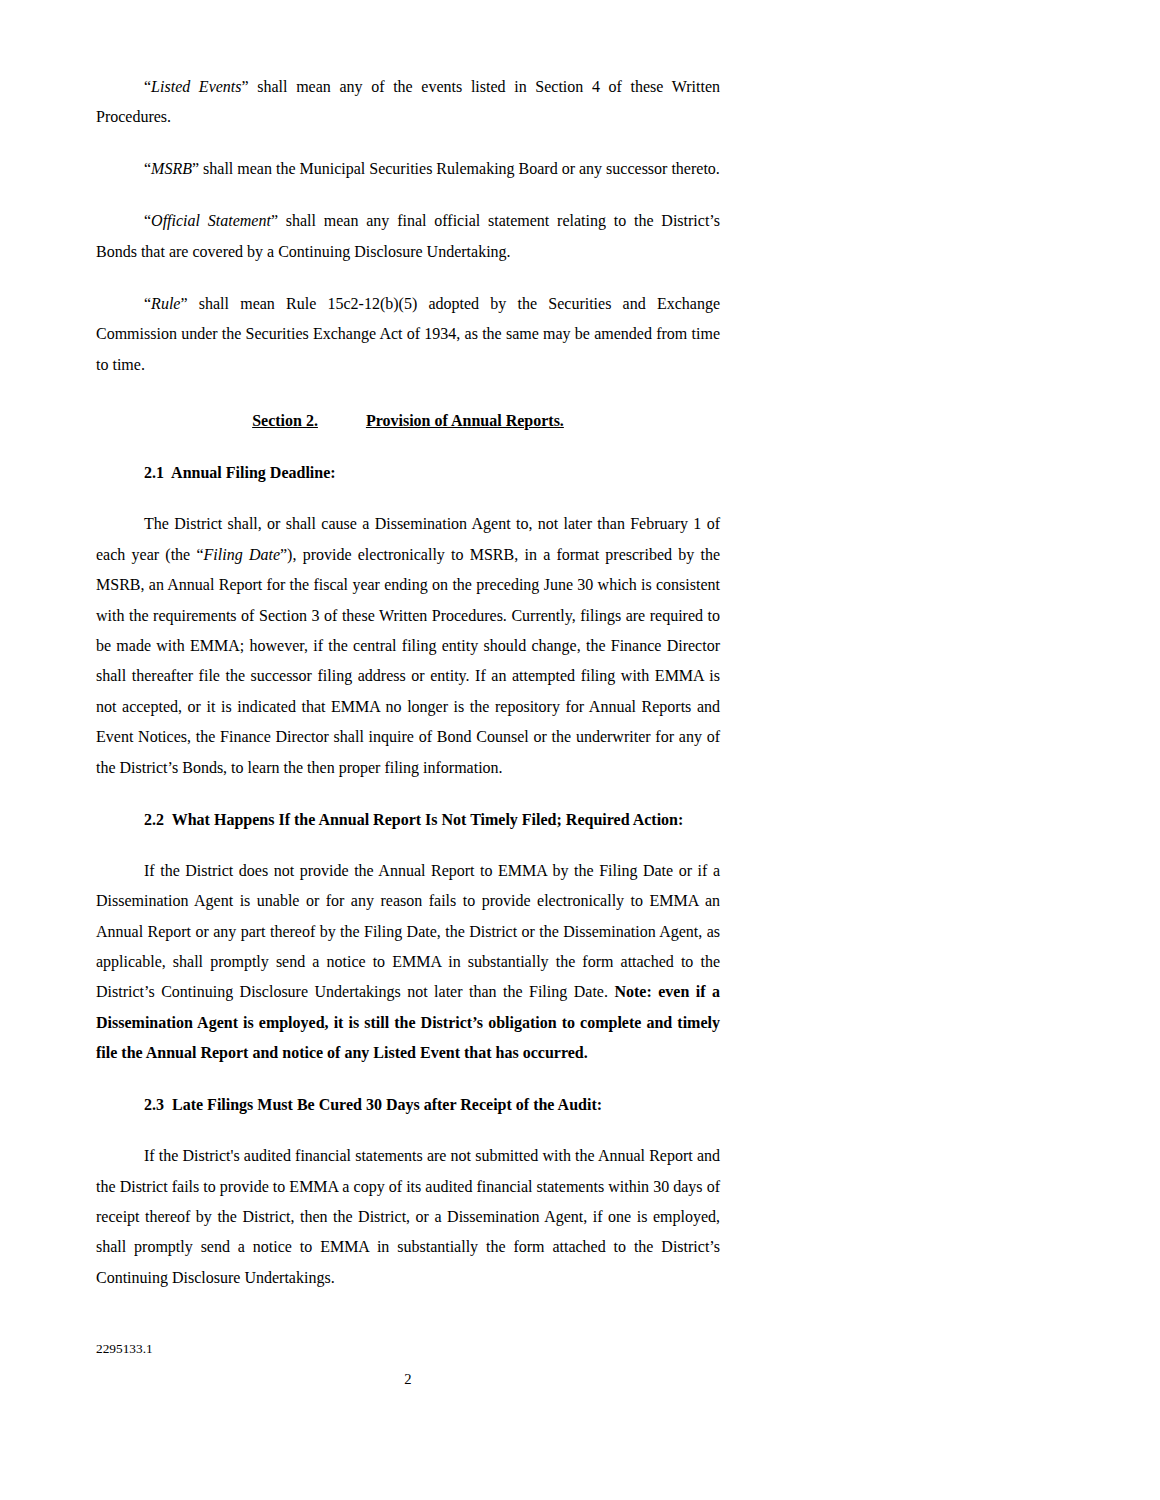“Listed Events” shall mean any of the events listed in Section 4 of these Written Procedures.
“MSRB” shall mean the Municipal Securities Rulemaking Board or any successor thereto.
“Official Statement” shall mean any final official statement relating to the District’s Bonds that are covered by a Continuing Disclosure Undertaking.
“Rule” shall mean Rule 15c2-12(b)(5) adopted by the Securities and Exchange Commission under the Securities Exchange Act of 1934, as the same may be amended from time to time.
Section 2. Provision of Annual Reports.
2.1 Annual Filing Deadline:
The District shall, or shall cause a Dissemination Agent to, not later than February 1 of each year (the “Filing Date”), provide electronically to MSRB, in a format prescribed by the MSRB, an Annual Report for the fiscal year ending on the preceding June 30 which is consistent with the requirements of Section 3 of these Written Procedures. Currently, filings are required to be made with EMMA; however, if the central filing entity should change, the Finance Director shall thereafter file the successor filing address or entity. If an attempted filing with EMMA is not accepted, or it is indicated that EMMA no longer is the repository for Annual Reports and Event Notices, the Finance Director shall inquire of Bond Counsel or the underwriter for any of the District’s Bonds, to learn the then proper filing information.
2.2 What Happens If the Annual Report Is Not Timely Filed; Required Action:
If the District does not provide the Annual Report to EMMA by the Filing Date or if a Dissemination Agent is unable or for any reason fails to provide electronically to EMMA an Annual Report or any part thereof by the Filing Date, the District or the Dissemination Agent, as applicable, shall promptly send a notice to EMMA in substantially the form attached to the District’s Continuing Disclosure Undertakings not later than the Filing Date. Note: even if a Dissemination Agent is employed, it is still the District’s obligation to complete and timely file the Annual Report and notice of any Listed Event that has occurred.
2.3 Late Filings Must Be Cured 30 Days after Receipt of the Audit:
If the District's audited financial statements are not submitted with the Annual Report and the District fails to provide to EMMA a copy of its audited financial statements within 30 days of receipt thereof by the District, then the District, or a Dissemination Agent, if one is employed, shall promptly send a notice to EMMA in substantially the form attached to the District’s Continuing Disclosure Undertakings.
2295133.1
2